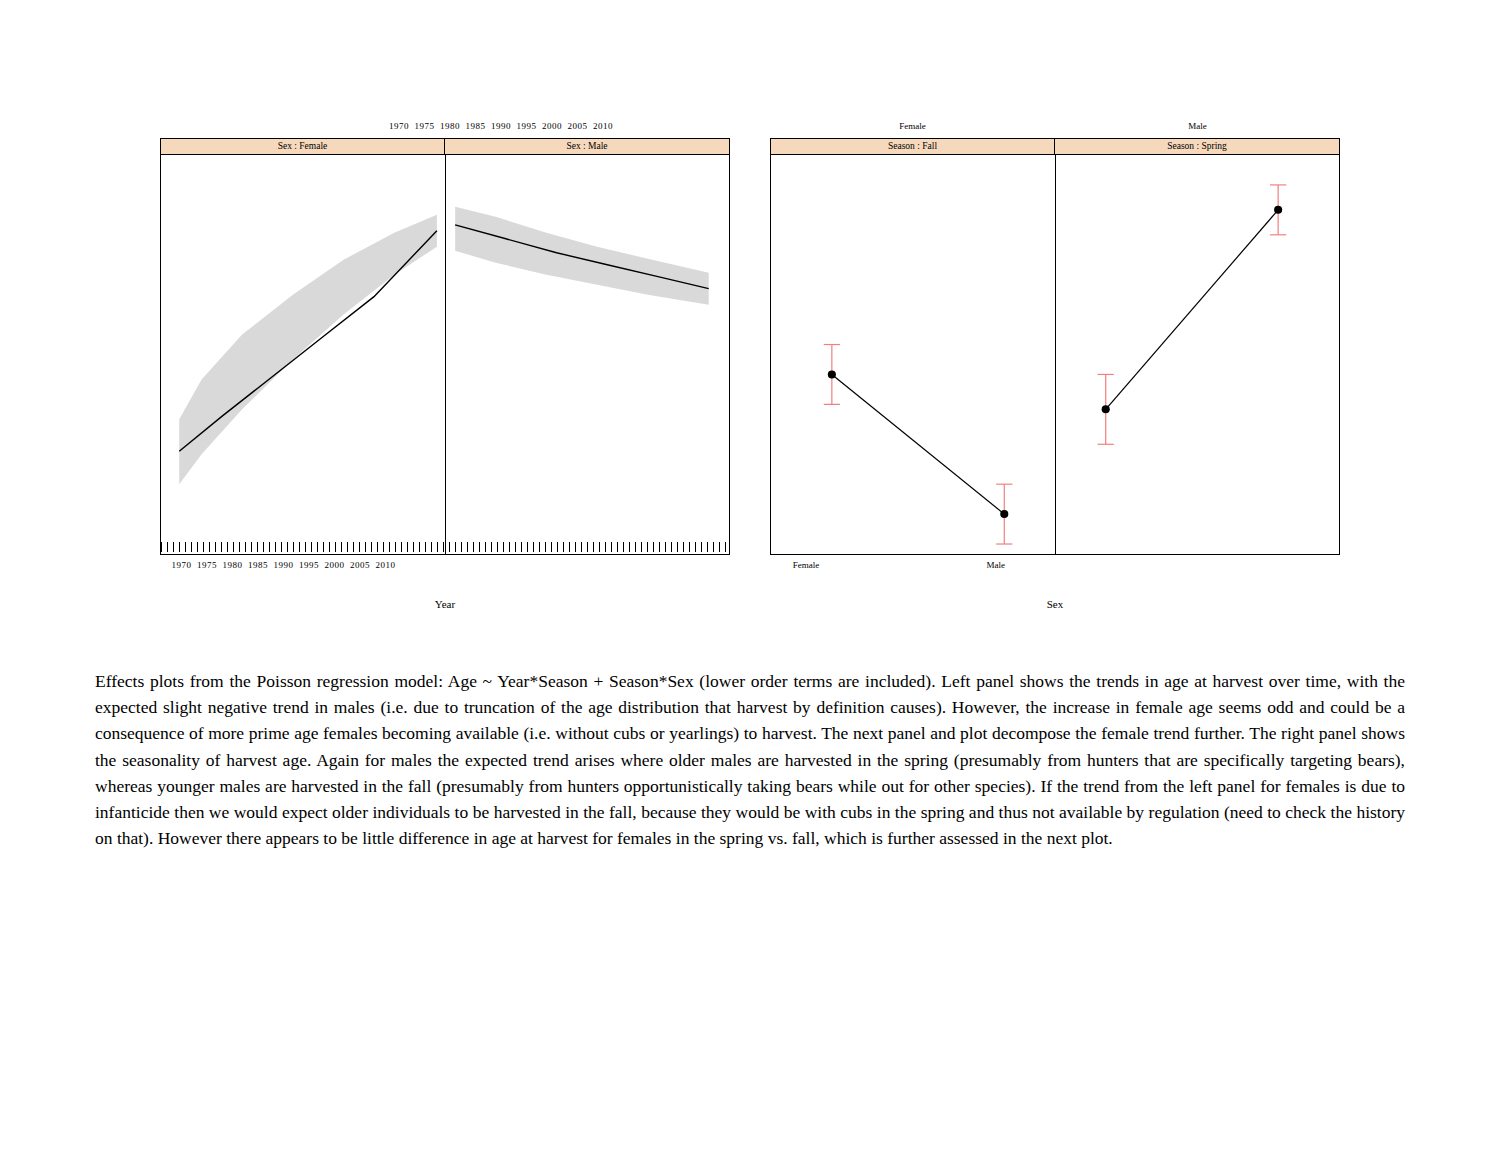1970 1975 1980 1985 1990 1995 2000 2005 2010
Sex : Female
Sex : Male
Mean age
7.0
6.5
6.0
5.5
5.0
1970 1975 1980 1985 1990 1995 2000 2005 2010
Year
Female Male
Season : Fall
Season : Spring
Mean age
7.5
7.0
6.5
6.0
5.5
Female
Male
Sex
Effects plots from the Poisson regression model: Age ~ Year*Season + Season*Sex (lower order terms are included). Left panel shows the trends in age at harvest over time, with the expected slight negative trend in males (i.e. due to truncation of the age distribution that harvest by definition causes). However, the increase in female age seems odd and could be a consequence of more prime age females becoming available (i.e. without cubs or yearlings) to harvest. The next panel and plot decompose the female trend further. The right panel shows the seasonality of harvest age. Again for males the expected trend arises where older males are harvested in the spring (presumably from hunters that are specifically targeting bears), whereas younger males are harvested in the fall (presumably from hunters opportunistically taking bears while out for other species). If the trend from the left panel for females is due to infanticide then we would expect older individuals to be harvested in the fall, because they would be with cubs in the spring and thus not available by regulation (need to check the history on that). However there appears to be little difference in age at harvest for females in the spring vs. fall, which is further assessed in the next plot.